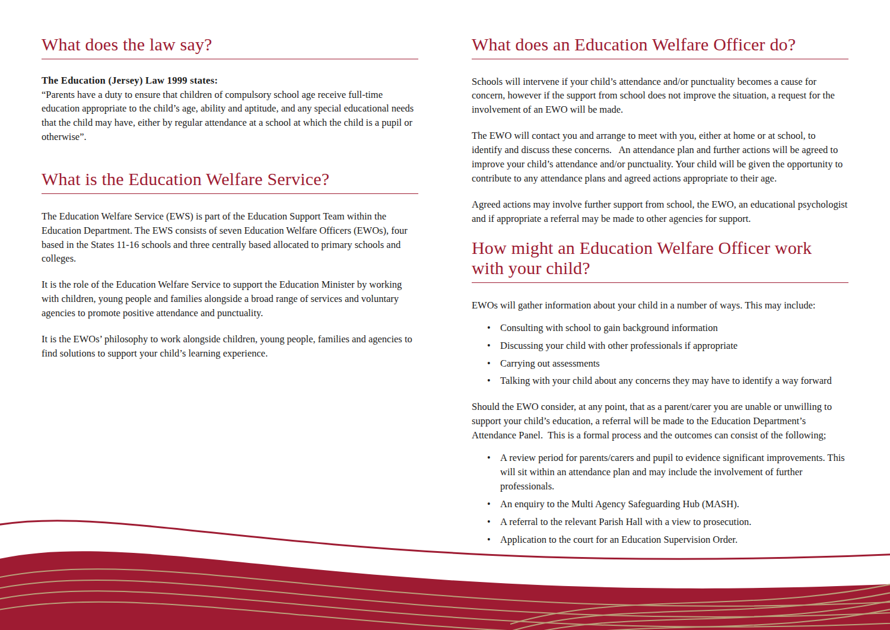What does the law say?
The Education (Jersey) Law 1999 states:
“Parents have a duty to ensure that children of compulsory school age receive full-time education appropriate to the child’s age, ability and aptitude, and any special educational needs that the child may have, either by regular attendance at a school at which the child is a pupil or otherwise”.
What is the Education Welfare Service?
The Education Welfare Service (EWS) is part of the Education Support Team within the Education Department. The EWS consists of seven Education Welfare Officers (EWOs), four based in the States 11-16 schools and three centrally based allocated to primary schools and colleges.
It is the role of the Education Welfare Service to support the Education Minister by working with children, young people and families alongside a broad range of services and voluntary agencies to promote positive attendance and punctuality.
It is the EWOs’ philosophy to work alongside children, young people, families and agencies to find solutions to support your child’s learning experience.
What does an Education Welfare Officer do?
Schools will intervene if your child’s attendance and/or punctuality becomes a cause for concern, however if the support from school does not improve the situation, a request for the involvement of an EWO will be made.
The EWO will contact you and arrange to meet with you, either at home or at school, to identify and discuss these concerns. An attendance plan and further actions will be agreed to improve your child’s attendance and/or punctuality. Your child will be given the opportunity to contribute to any attendance plans and agreed actions appropriate to their age.
Agreed actions may involve further support from school, the EWO, an educational psychologist and if appropriate a referral may be made to other agencies for support.
How might an Education Welfare Officer work with your child?
EWOs will gather information about your child in a number of ways. This may include:
Consulting with school to gain background information
Discussing your child with other professionals if appropriate
Carrying out assessments
Talking with your child about any concerns they may have to identify a way forward
Should the EWO consider, at any point, that as a parent/carer you are unable or unwilling to support your child’s education, a referral will be made to the Education Department’s Attendance Panel. This is a formal process and the outcomes can consist of the following;
A review period for parents/carers and pupil to evidence significant improvements. This will sit within an attendance plan and may include the involvement of further professionals.
An enquiry to the Multi Agency Safeguarding Hub (MASH).
A referral to the relevant Parish Hall with a view to prosecution.
Application to the court for an Education Supervision Order.